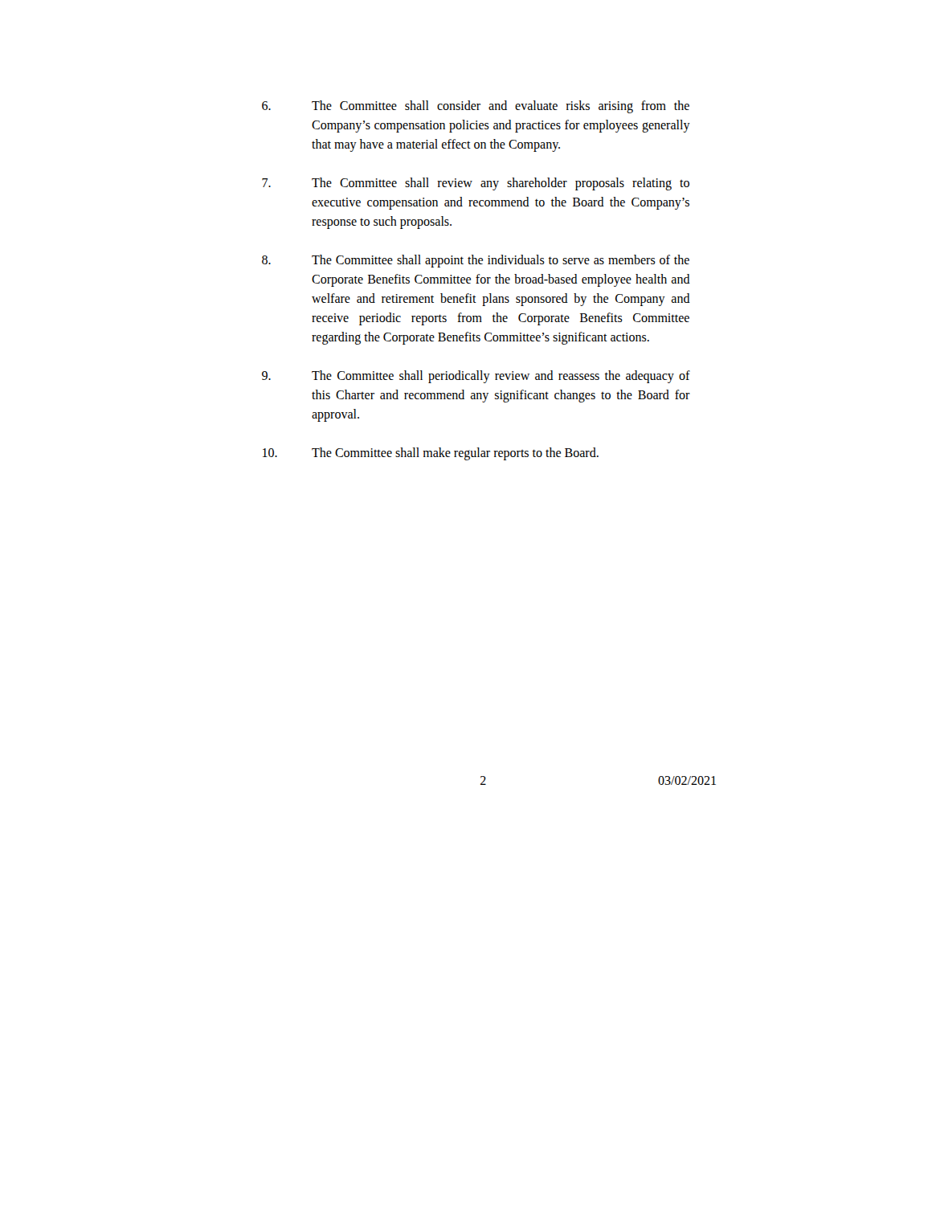6.
The Committee shall consider and evaluate risks arising from the Company’s compensation policies and practices for employees generally that may have a material effect on the Company.
7.
The Committee shall review any shareholder proposals relating to executive compensation and recommend to the Board the Company’s response to such proposals.
8.
The Committee shall appoint the individuals to serve as members of the Corporate Benefits Committee for the broad-based employee health and welfare and retirement benefit plans sponsored by the Company and receive periodic reports from the Corporate Benefits Committee regarding the Corporate Benefits Committee’s significant actions.
9.
The Committee shall periodically review and reassess the adequacy of this Charter and recommend any significant changes to the Board for approval.
10.
The Committee shall make regular reports to the Board.
2
03/02/2021